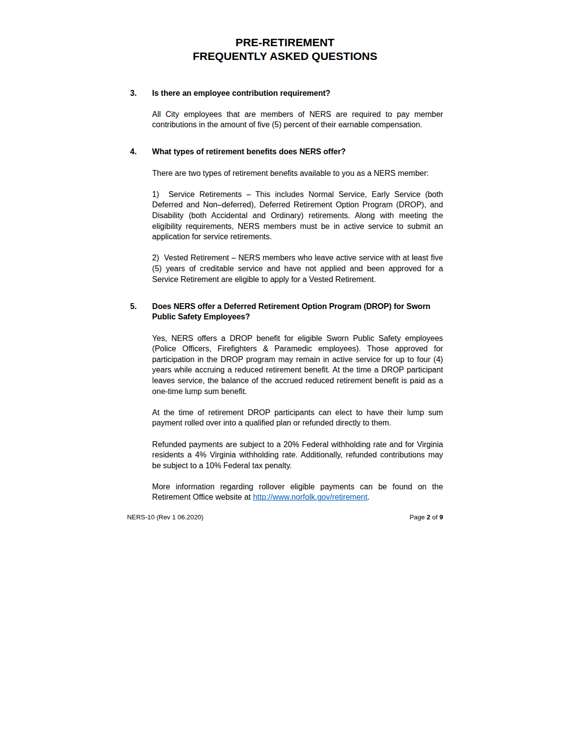PRE-RETIREMENT
FREQUENTLY ASKED QUESTIONS
3.
Is there an employee contribution requirement?
All City employees that are members of NERS are required to pay member contributions in the amount of five (5) percent of their earnable compensation.
4.
What types of retirement benefits does NERS offer?
There are two types of retirement benefits available to you as a NERS member:
1) Service Retirements – This includes Normal Service, Early Service (both Deferred and Non–deferred), Deferred Retirement Option Program (DROP), and Disability (both Accidental and Ordinary) retirements. Along with meeting the eligibility requirements, NERS members must be in active service to submit an application for service retirements.
2) Vested Retirement – NERS members who leave active service with at least five (5) years of creditable service and have not applied and been approved for a Service Retirement are eligible to apply for a Vested Retirement.
5.
Does NERS offer a Deferred Retirement Option Program (DROP) for Sworn Public Safety Employees?
Yes, NERS offers a DROP benefit for eligible Sworn Public Safety employees (Police Officers, Firefighters & Paramedic employees). Those approved for participation in the DROP program may remain in active service for up to four (4) years while accruing a reduced retirement benefit. At the time a DROP participant leaves service, the balance of the accrued reduced retirement benefit is paid as a one-time lump sum benefit.
At the time of retirement DROP participants can elect to have their lump sum payment rolled over into a qualified plan or refunded directly to them.
Refunded payments are subject to a 20% Federal withholding rate and for Virginia residents a 4% Virginia withholding rate. Additionally, refunded contributions may be subject to a 10% Federal tax penalty.
More information regarding rollover eligible payments can be found on the Retirement Office website at http://www.norfolk.gov/retirement.
NERS-10 (Rev 1 06.2020)
Page 2 of 9